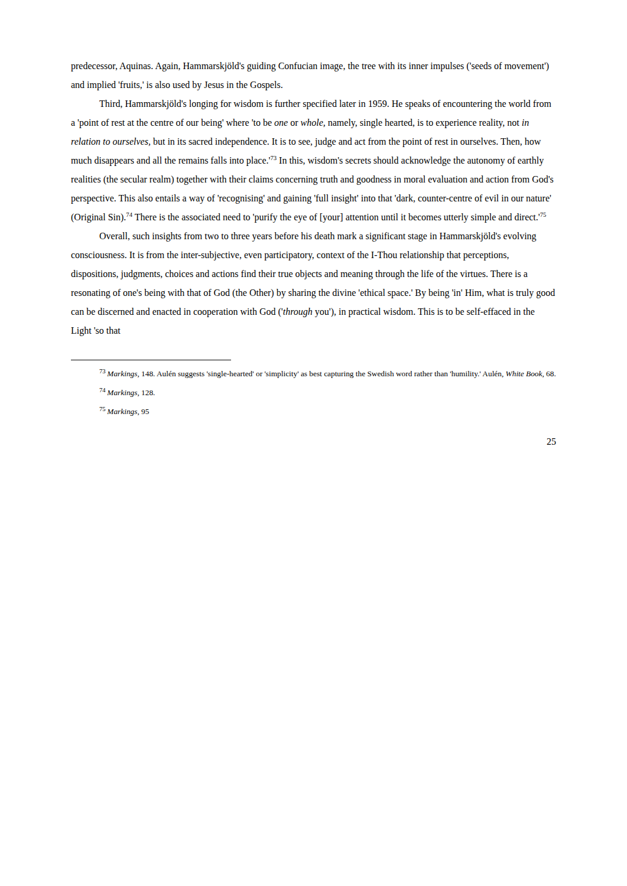predecessor, Aquinas. Again, Hammarskjöld's guiding Confucian image, the tree with its inner impulses ('seeds of movement') and implied 'fruits,' is also used by Jesus in the Gospels.
Third, Hammarskjöld's longing for wisdom is further specified later in 1959. He speaks of encountering the world from a 'point of rest at the centre of our being' where 'to be one or whole, namely, single hearted, is to experience reality, not in relation to ourselves, but in its sacred independence. It is to see, judge and act from the point of rest in ourselves. Then, how much disappears and all the remains falls into place.'73 In this, wisdom's secrets should acknowledge the autonomy of earthly realities (the secular realm) together with their claims concerning truth and goodness in moral evaluation and action from God's perspective. This also entails a way of 'recognising' and gaining 'full insight' into that 'dark, counter-centre of evil in our nature' (Original Sin).74 There is the associated need to 'purify the eye of [your] attention until it becomes utterly simple and direct.'75
Overall, such insights from two to three years before his death mark a significant stage in Hammarskjöld's evolving consciousness. It is from the inter-subjective, even participatory, context of the I-Thou relationship that perceptions, dispositions, judgments, choices and actions find their true objects and meaning through the life of the virtues. There is a resonating of one's being with that of God (the Other) by sharing the divine 'ethical space.' By being 'in' Him, what is truly good can be discerned and enacted in cooperation with God ('through you'), in practical wisdom. This is to be self-effaced in the Light 'so that
73 Markings, 148. Aulén suggests 'single-hearted' or 'simplicity' as best capturing the Swedish word rather than 'humility.' Aulén, White Book, 68.
74 Markings, 128.
75 Markings, 95
25